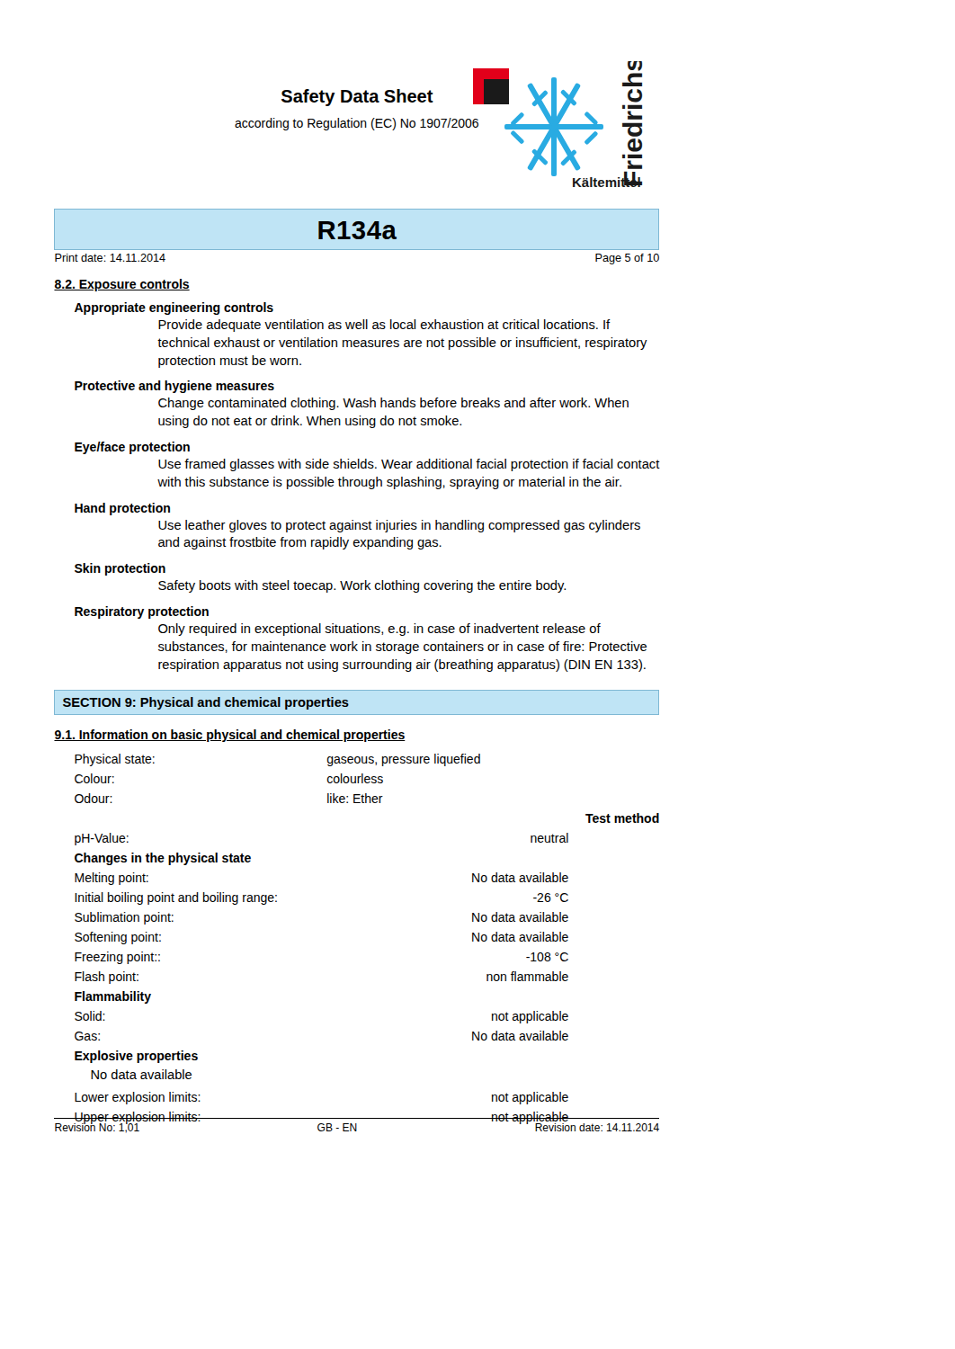Safety Data Sheet
according to Regulation (EC) No 1907/2006
Friedrichs Kältemittel
R134a
Print date: 14.11.2014 Page 5 of 10
8.2. Exposure controls
Appropriate engineering controls
Provide adequate ventilation as well as local exhaustion at critical locations. If technical exhaust or ventilation measures are not possible or insufficient, respiratory protection must be worn.
Protective and hygiene measures
Change contaminated clothing. Wash hands before breaks and after work. When using do not eat or drink. When using do not smoke.
Eye/face protection
Use framed glasses with side shields. Wear additional facial protection if facial contact with this substance is possible through splashing, spraying or material in the air.
Hand protection
Use leather gloves to protect against injuries in handling compressed gas cylinders and against frostbite from rapidly expanding gas.
Skin protection
Safety boots with steel toecap. Work clothing covering the entire body.
Respiratory protection
Only required in exceptional situations, e.g. in case of inadvertent release of substances, for maintenance work in storage containers or in case of fire: Protective respiration apparatus not using surrounding air (breathing apparatus) (DIN EN 133).
SECTION 9: Physical and chemical properties
9.1. Information on basic physical and chemical properties
| Physical state: | gaseous, pressure liquefied |
| Colour: | colourless |
| Odour: | like: Ether |
| | | Test method |
| pH-Value: | neutral | |
| Changes in the physical state | | |
| Melting point: | No data available | |
| Initial boiling point and boiling range: | -26 °C | |
| Sublimation point: | No data available | |
| Softening point: | No data available | |
| Freezing point:: | -108 °C | |
| Flash point: | non flammable | |
| Flammability | | |
| Solid: | not applicable | |
| Gas: | No data available | |
| Explosive properties | | |
No data available
| Lower explosion limits: | not applicable | |
| Upper explosion limits: | not applicable | |
Revision No: 1,01 GB - EN Revision date: 14.11.2014